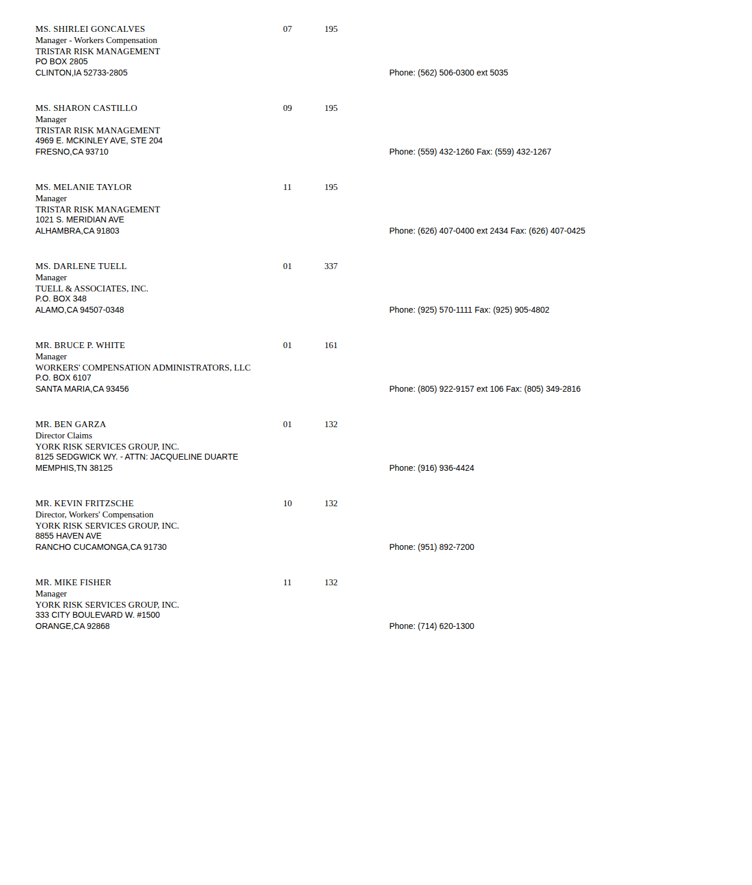MS. SHIRLEI GONCALVES 07 195
Manager - Workers Compensation
TRISTAR RISK MANAGEMENT
PO BOX 2805
CLINTON,IA 52733-2805 Phone: (562) 506-0300 ext 5035
MS. SHARON CASTILLO 09 195
Manager
TRISTAR RISK MANAGEMENT
4969 E. MCKINLEY AVE, STE 204
FRESNO,CA 93710 Phone: (559) 432-1260 Fax: (559) 432-1267
MS. MELANIE TAYLOR 11 195
Manager
TRISTAR RISK MANAGEMENT
1021 S. MERIDIAN AVE
ALHAMBRA,CA 91803 Phone: (626) 407-0400 ext 2434 Fax: (626) 407-0425
MS. DARLENE TUELL 01 337
Manager
TUELL & ASSOCIATES, INC.
P.O. BOX 348
ALAMO,CA 94507-0348 Phone: (925) 570-1111 Fax: (925) 905-4802
MR. BRUCE P. WHITE 01 161
Manager
WORKERS' COMPENSATION ADMINISTRATORS, LLC
P.O. BOX 6107
SANTA MARIA,CA 93456 Phone: (805) 922-9157 ext 106 Fax: (805) 349-2816
MR. BEN GARZA 01 132
Director Claims
YORK RISK SERVICES GROUP, INC.
8125 SEDGWICK WY. - ATTN: JACQUELINE DUARTE
MEMPHIS,TN 38125 Phone: (916) 936-4424
MR. KEVIN FRITZSCHE 10 132
Director, Workers' Compensation
YORK RISK SERVICES GROUP, INC.
8855 HAVEN AVE
RANCHO CUCAMONGA,CA 91730 Phone: (951) 892-7200
MR. MIKE FISHER 11 132
Manager
YORK RISK SERVICES GROUP, INC.
333 CITY BOULEVARD W. #1500
ORANGE,CA 92868 Phone: (714) 620-1300